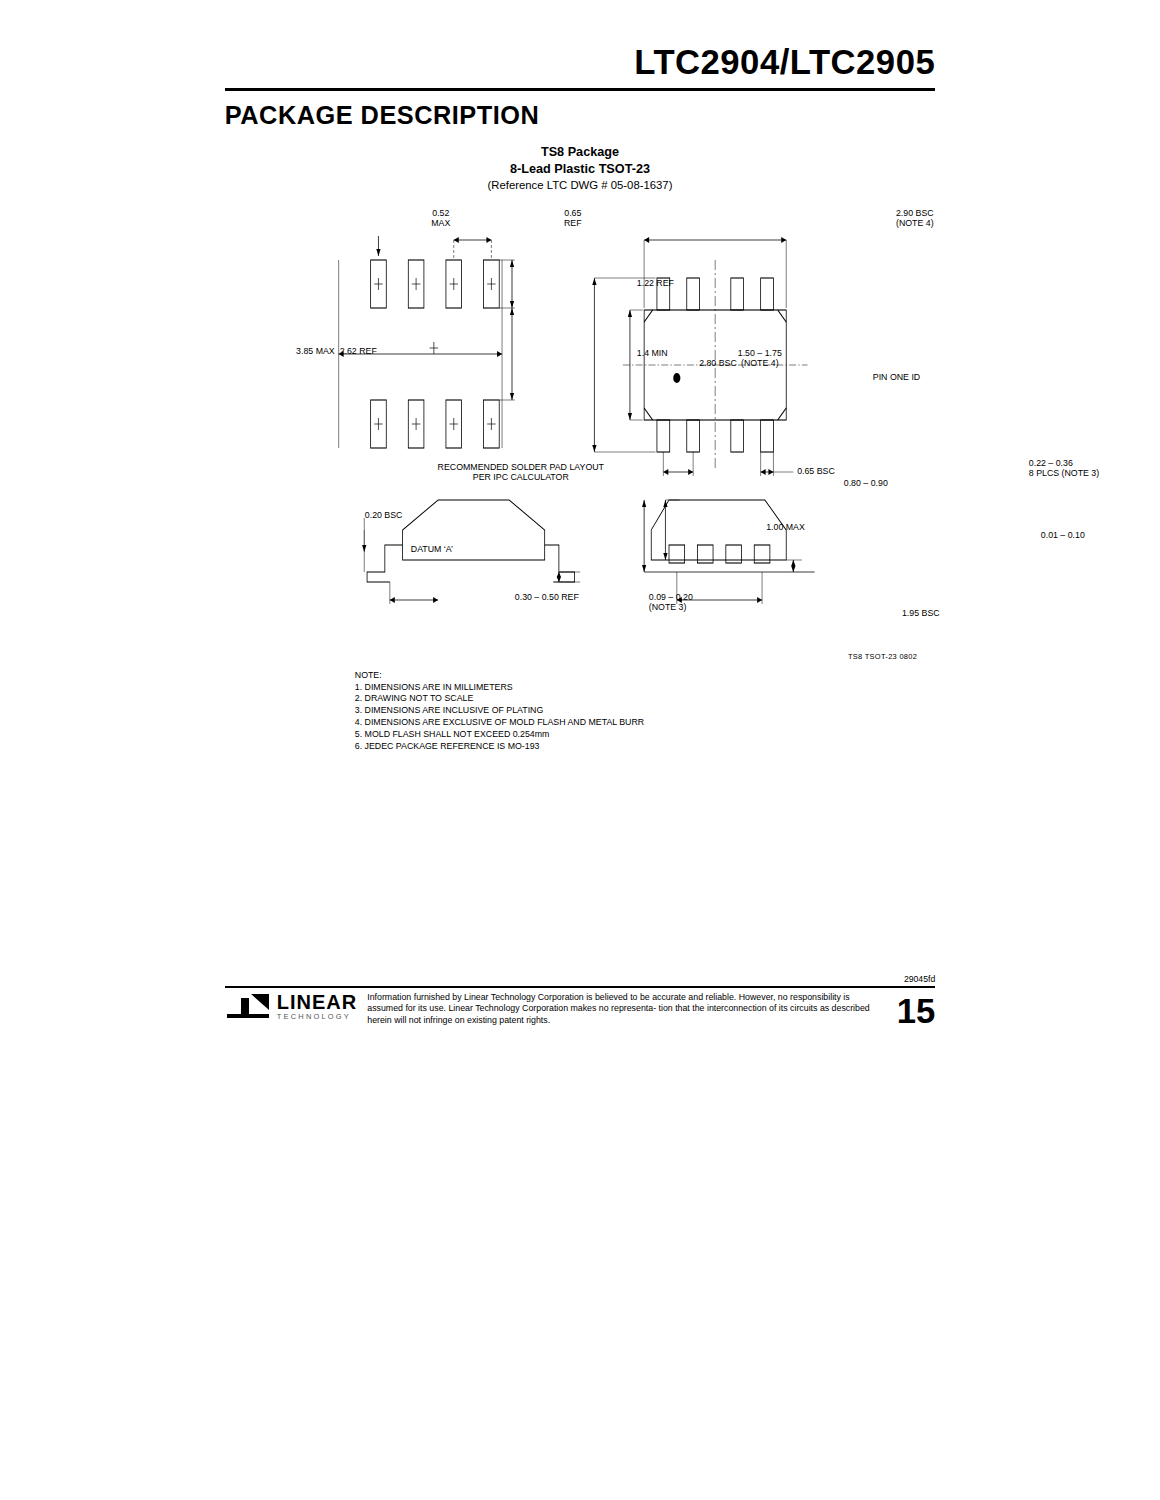LTC2904/LTC2905
Package Description
TS8 Package
8-Lead Plastic TSOT-23
(Reference LTC DWG # 05-08-1637)
0.52
MAX
0.65
REF
1.22 REF
1.4 MIN
3.85 MAX 2.62 REF
RECOMMENDED SOLDER PAD LAYOUT
PER IPC CALCULATOR
2.90 BSC
(NOTE 4)
2.80 BSC
1.50 – 1.75
(NOTE 4)
PIN ONE ID
0.65 BSC
0.22 – 0.36
8 PLCS (NOTE 3)
0.20 BSC
DATUM ‘A’
0.30 – 0.50 REF
0.09 – 0.20
(NOTE 3)
0.80 – 0.90
1.00 MAX
0.01 – 0.10
1.95 BSC
TS8 TSOT-23 0802
NOTE:
1. DIMENSIONS ARE IN MILLIMETERS
2. DRAWING NOT TO SCALE
3. DIMENSIONS ARE INCLUSIVE OF PLATING
4. DIMENSIONS ARE EXCLUSIVE OF MOLD FLASH AND METAL BURR
5. MOLD FLASH SHALL NOT EXCEED 0.254mm
6. JEDEC PACKAGE REFERENCE IS MO-193
29045fd
LINEAR TECHNOLOGY
Information furnished by Linear Technology Corporation is believed to be accurate and reliable. However, no responsibility is assumed for its use. Linear Technology Corporation makes no representa- tion that the interconnection of its circuits as described herein will not infringe on existing patent rights.
15